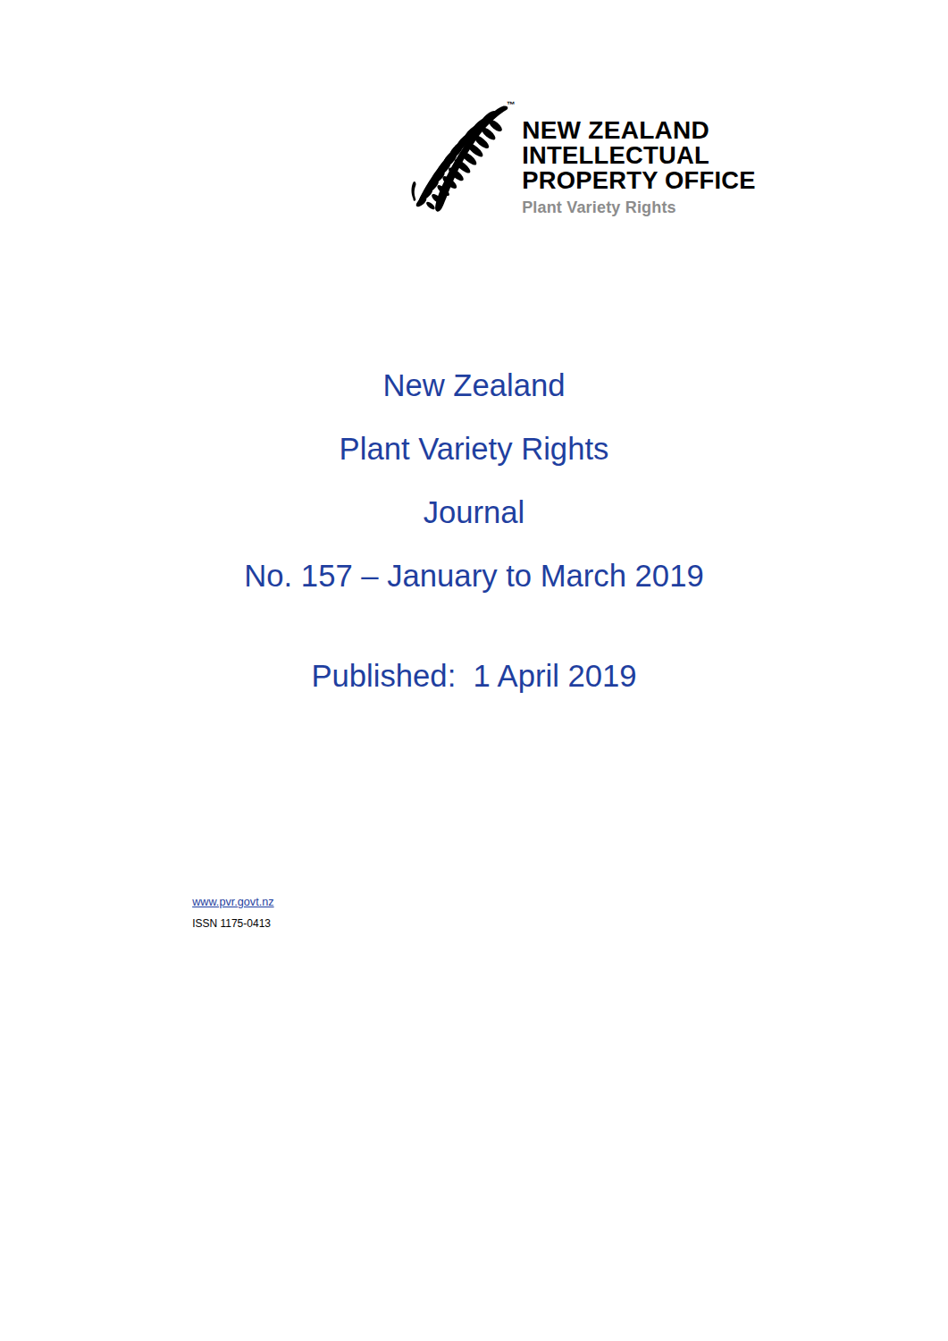™
NEW ZEALAND
INTELLECTUAL
PROPERTY OFFICE
Plant Variety Rights
New Zealand
Plant Variety Rights
Journal
No. 157 – January to March 2019 Published: 1 April 2019
www.pvr.govt.nz
ISSN 1175-0413